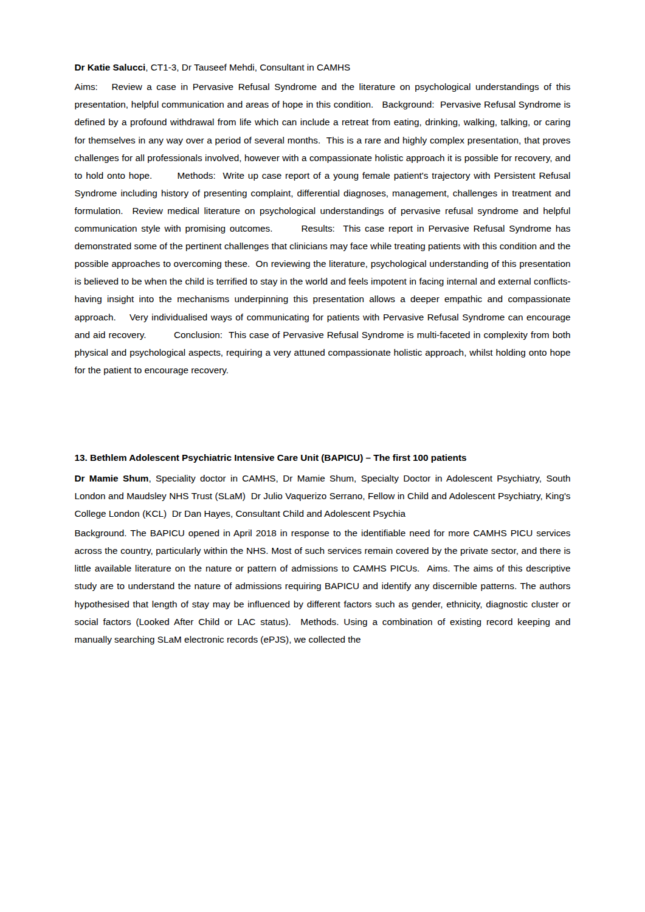Dr Katie Salucci, CT1-3, Dr Tauseef Mehdi, Consultant in CAMHS
Aims: Review a case in Pervasive Refusal Syndrome and the literature on psychological understandings of this presentation, helpful communication and areas of hope in this condition. Background: Pervasive Refusal Syndrome is defined by a profound withdrawal from life which can include a retreat from eating, drinking, walking, talking, or caring for themselves in any way over a period of several months. This is a rare and highly complex presentation, that proves challenges for all professionals involved, however with a compassionate holistic approach it is possible for recovery, and to hold onto hope. Methods: Write up case report of a young female patient's trajectory with Persistent Refusal Syndrome including history of presenting complaint, differential diagnoses, management, challenges in treatment and formulation. Review medical literature on psychological understandings of pervasive refusal syndrome and helpful communication style with promising outcomes. Results: This case report in Pervasive Refusal Syndrome has demonstrated some of the pertinent challenges that clinicians may face while treating patients with this condition and the possible approaches to overcoming these. On reviewing the literature, psychological understanding of this presentation is believed to be when the child is terrified to stay in the world and feels impotent in facing internal and external conflicts- having insight into the mechanisms underpinning this presentation allows a deeper empathic and compassionate approach. Very individualised ways of communicating for patients with Pervasive Refusal Syndrome can encourage and aid recovery. Conclusion: This case of Pervasive Refusal Syndrome is multi-faceted in complexity from both physical and psychological aspects, requiring a very attuned compassionate holistic approach, whilst holding onto hope for the patient to encourage recovery.
13. Bethlem Adolescent Psychiatric Intensive Care Unit (BAPICU) – The first 100 patients
Dr Mamie Shum, Speciality doctor in CAMHS, Dr Mamie Shum, Specialty Doctor in Adolescent Psychiatry, South London and Maudsley NHS Trust (SLaM) Dr Julio Vaquerizo Serrano, Fellow in Child and Adolescent Psychiatry, King's College London (KCL) Dr Dan Hayes, Consultant Child and Adolescent Psychia
Background. The BAPICU opened in April 2018 in response to the identifiable need for more CAMHS PICU services across the country, particularly within the NHS. Most of such services remain covered by the private sector, and there is little available literature on the nature or pattern of admissions to CAMHS PICUs. Aims. The aims of this descriptive study are to understand the nature of admissions requiring BAPICU and identify any discernible patterns. The authors hypothesised that length of stay may be influenced by different factors such as gender, ethnicity, diagnostic cluster or social factors (Looked After Child or LAC status). Methods. Using a combination of existing record keeping and manually searching SLaM electronic records (ePJS), we collected the